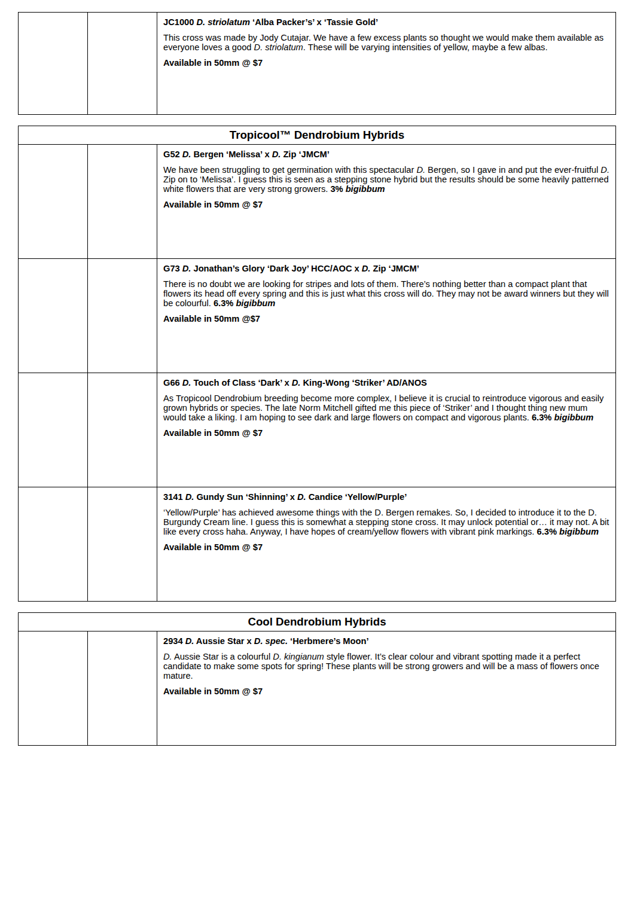| | | JC1000 D. striolatum ‘Alba Packer’s’ x ‘Tassie Gold’ This cross was made by Jody Cutajar. We have a few excess plants so thought we would make them available as everyone loves a good D. striolatum . These will be varying intensities of yellow, maybe a few albas. Available in 50mm @ $7 |
| Tropicool™ Dendrobium Hybrids |
| | | G52 D. Bergen ‘Melissa’ x D. Zip ‘JMCM’ We have been struggling to get germination with this spectacular D. Bergen, so I gave in and put the ever-fruitful D. Zip on to ‘Melissa’. I guess this is seen as a stepping stone hybrid but the results should be some heavily patterned white flowers that are very strong growers. 3% bigibbum Available in 50mm @ $7 |
| | | G73 D. Jonathan’s Glory ‘Dark Joy’ HCC/AOC x D. Zip ‘JMCM’ There is no doubt we are looking for stripes and lots of them. There’s nothing better than a compact plant that flowers its head off every spring and this is just what this cross will do. They may not be award winners but they will be colourful. 6.3% bigibbum Available in 50mm @$7 |
| | | G66 D. Touch of Class ‘Dark’ x D. King-Wong ‘Striker’ AD/ANOS As Tropicool Dendrobium breeding become more complex, I believe it is crucial to reintroduce vigorous and easily grown hybrids or species. The late Norm Mitchell gifted me this piece of ‘Striker’ and I thought thing new mum would take a liking. I am hoping to see dark and large flowers on compact and vigorous plants. 6.3% bigibbum Available in 50mm @ $7 |
| | | 3141 D. Gundy Sun ‘Shinning’ x D. Candice ‘Yellow/Purple’ ‘Yellow/Purple’ has achieved awesome things with the D. Bergen remakes. So, I decided to introduce it to the D. Burgundy Cream line. I guess this is somewhat a stepping stone cross. It may unlock potential or… it may not. A bit like every cross haha. Anyway, I have hopes of cream/yellow flowers with vibrant pink markings. 6.3% bigibbum Available in 50mm @ $7 |
| Cool Dendrobium Hybrids |
| | | 2934 D. Aussie Star x D. spec. ‘Herbmere’s Moon’ D. Aussie Star is a colourful D. kingianum style flower. It’s clear colour and vibrant spotting made it a perfect candidate to make some spots for spring! These plants will be strong growers and will be a mass of flowers once mature. Available in 50mm @ $7 |